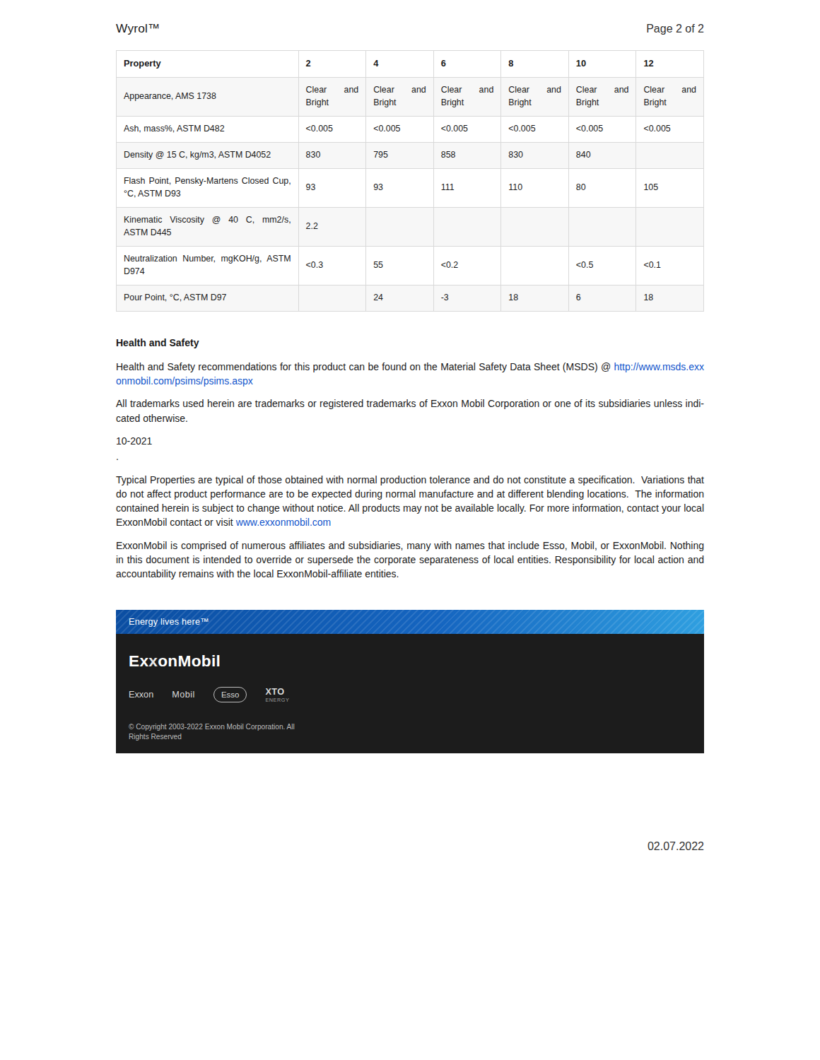Wyrol™
Page 2 of 2
| Property | 2 | 4 | 6 | 8 | 10 | 12 |
| --- | --- | --- | --- | --- | --- | --- |
| Appearance, AMS 1738 | Clear and Bright | Clear and Bright | Clear and Bright | Clear and Bright | Clear and Bright | Clear and Bright |
| Ash, mass%, ASTM D482 | <0.005 | <0.005 | <0.005 | <0.005 | <0.005 | <0.005 |
| Density @ 15 C, kg/m3, ASTM D4052 | 830 | 795 | 858 | 830 | 840 | |
| Flash Point, Pensky-Martens Closed Cup, °C, ASTM D93 | 93 | 93 | 111 | 110 | 80 | 105 |
| Kinematic Viscosity @ 40 C, mm2/s, ASTM D445 | 2.2 | | | | | |
| Neutralization Number, mgKOH/g, ASTM D974 | <0.3 | 55 | <0.2 | | <0.5 | <0.1 |
| Pour Point, °C, ASTM D97 | | 24 | -3 | 18 | 6 | 18 |
Health and Safety
Health and Safety recommendations for this product can be found on the Material Safety Data Sheet (MSDS) @ http://www.msds.exxonmobil.com/psims/psims.aspx
All trademarks used herein are trademarks or registered trademarks of Exxon Mobil Corporation or one of its subsidiaries unless indicated otherwise.
10-2021
.
Typical Properties are typical of those obtained with normal production tolerance and do not constitute a specification. Variations that do not affect product performance are to be expected during normal manufacture and at different blending locations. The information contained herein is subject to change without notice. All products may not be available locally. For more information, contact your local ExxonMobil contact or visit www.exxonmobil.com
ExxonMobil is comprised of numerous affiliates and subsidiaries, many with names that include Esso, Mobil, or ExxonMobil. Nothing in this document is intended to override or supersede the corporate separateness of local entities. Responsibility for local action and accountability remains with the local ExxonMobil-affiliate entities.
Energy lives here™
ExxonMobil
Exxon Mobil Esso XTOENERGY
© Copyright 2003-2022 Exxon Mobil Corporation. All Rights Reserved
02.07.2022